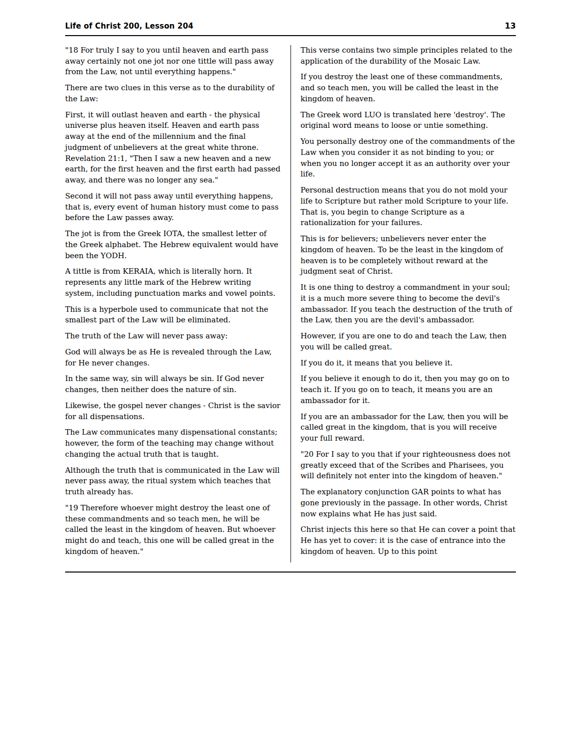Life of Christ 200, Lesson 204 13
"18 For truly I say to you until heaven and earth pass away certainly not one jot nor one tittle will pass away from the Law, not until everything happens."
There are two clues in this verse as to the durability of the Law:
First, it will outlast heaven and earth - the physical universe plus heaven itself. Heaven and earth pass away at the end of the millennium and the final judgment of unbelievers at the great white throne. Revelation 21:1, "Then I saw a new heaven and a new earth, for the first heaven and the first earth had passed away, and there was no longer any sea."
Second it will not pass away until everything happens, that is, every event of human history must come to pass before the Law passes away.
The jot is from the Greek IOTA, the smallest letter of the Greek alphabet. The Hebrew equivalent would have been the YODH.
A tittle is from KERAIA, which is literally horn. It represents any little mark of the Hebrew writing system, including punctuation marks and vowel points.
This is a hyperbole used to communicate that not the smallest part of the Law will be eliminated.
The truth of the Law will never pass away:
God will always be as He is revealed through the Law, for He never changes.
In the same way, sin will always be sin. If God never changes, then neither does the nature of sin.
Likewise, the gospel never changes - Christ is the savior for all dispensations.
The Law communicates many dispensational constants; however, the form of the teaching may change without changing the actual truth that is taught.
Although the truth that is communicated in the Law will never pass away, the ritual system which teaches that truth already has.
"19 Therefore whoever might destroy the least one of these commandments and so teach men, he will be called the least in the kingdom of heaven. But whoever might do and teach, this one will be called great in the kingdom of heaven."
This verse contains two simple principles related to the application of the durability of the Mosaic Law.
If you destroy the least one of these commandments, and so teach men, you will be called the least in the kingdom of heaven.
The Greek word LUO is translated here 'destroy'. The original word means to loose or untie something.
You personally destroy one of the commandments of the Law when you consider it as not binding to you; or when you no longer accept it as an authority over your life.
Personal destruction means that you do not mold your life to Scripture but rather mold Scripture to your life. That is, you begin to change Scripture as a rationalization for your failures.
This is for believers; unbelievers never enter the kingdom of heaven. To be the least in the kingdom of heaven is to be completely without reward at the judgment seat of Christ.
It is one thing to destroy a commandment in your soul; it is a much more severe thing to become the devil's ambassador. If you teach the destruction of the truth of the Law, then you are the devil's ambassador.
However, if you are one to do and teach the Law, then you will be called great.
If you do it, it means that you believe it.
If you believe it enough to do it, then you may go on to teach it. If you go on to teach, it means you are an ambassador for it.
If you are an ambassador for the Law, then you will be called great in the kingdom, that is you will receive your full reward.
"20 For I say to you that if your righteousness does not greatly exceed that of the Scribes and Pharisees, you will definitely not enter into the kingdom of heaven."
The explanatory conjunction GAR points to what has gone previously in the passage. In other words, Christ now explains what He has just said.
Christ injects this here so that He can cover a point that He has yet to cover: it is the case of entrance into the kingdom of heaven. Up to this point